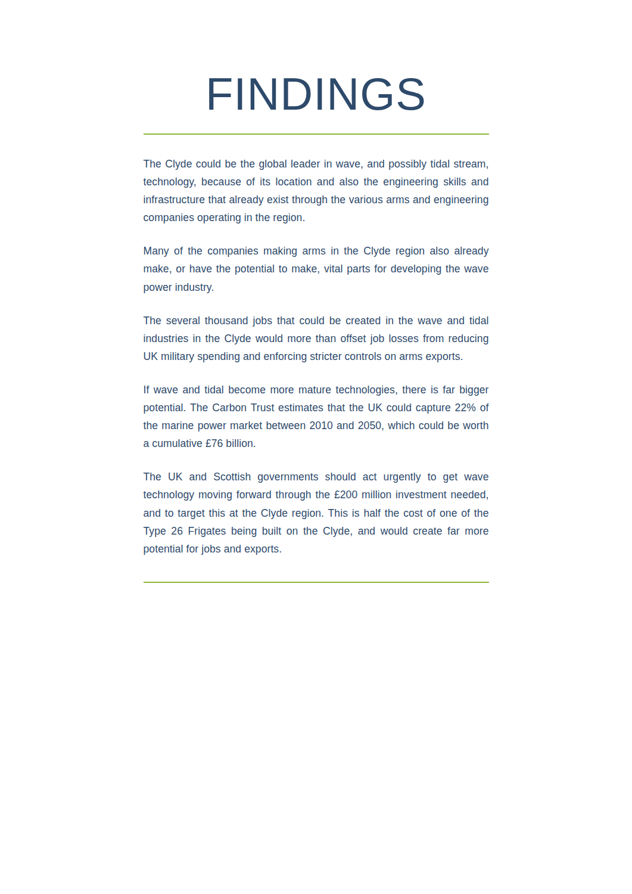FINDINGS
The Clyde could be the global leader in wave, and possibly tidal stream, technology, because of its location and also the engineering skills and infrastructure that already exist through the various arms and engineering companies operating in the region.
Many of the companies making arms in the Clyde region also already make, or have the potential to make, vital parts for developing the wave power industry.
The several thousand jobs that could be created in the wave and tidal industries in the Clyde would more than offset job losses from reducing UK military spending and enforcing stricter controls on arms exports.
If wave and tidal become more mature technologies, there is far bigger potential. The Carbon Trust estimates that the UK could capture 22% of the marine power market between 2010 and 2050, which could be worth a cumulative £76 billion.
The UK and Scottish governments should act urgently to get wave technology moving forward through the £200 million investment needed, and to target this at the Clyde region. This is half the cost of one of the Type 26 Frigates being built on the Clyde, and would create far more potential for jobs and exports.